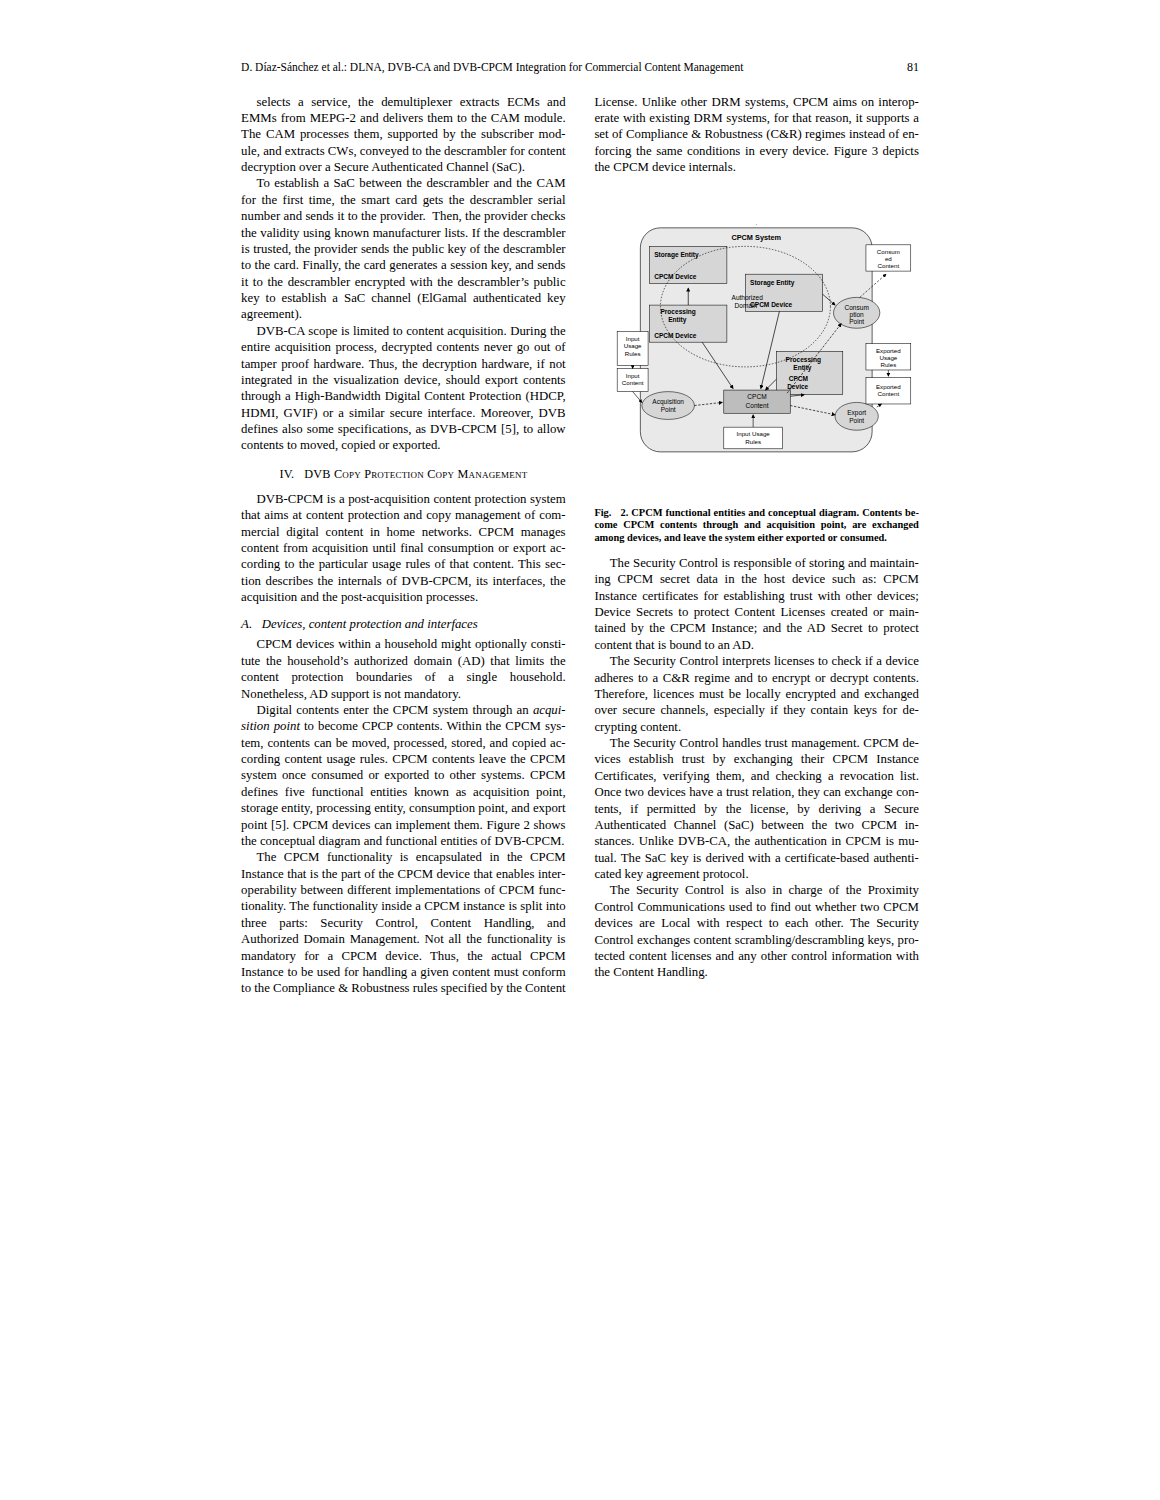D. Díaz-Sánchez et al.: DLNA, DVB-CA and DVB-CPCM Integration for Commercial Content Management
81
selects a service, the demultiplexer extracts ECMs and EMMs from MEPG-2 and delivers them to the CAM module. The CAM processes them, supported by the subscriber module, and extracts CWs, conveyed to the descrambler for content decryption over a Secure Authenticated Channel (SaC).
To establish a SaC between the descrambler and the CAM for the first time, the smart card gets the descrambler serial number and sends it to the provider. Then, the provider checks the validity using known manufacturer lists. If the descrambler is trusted, the provider sends the public key of the descrambler to the card. Finally, the card generates a session key, and sends it to the descrambler encrypted with the descrambler’s public key to establish a SaC channel (ElGamal authenticated key agreement).
DVB-CA scope is limited to content acquisition. During the entire acquisition process, decrypted contents never go out of tamper proof hardware. Thus, the decryption hardware, if not integrated in the visualization device, should export contents through a High-Bandwidth Digital Content Protection (HDCP, HDMI, GVIF) or a similar secure interface. Moreover, DVB defines also some specifications, as DVB-CPCM [5], to allow contents to moved, copied or exported.
IV. DVB Copy Protection Copy Management
DVB-CPCM is a post-acquisition content protection system that aims at content protection and copy management of commercial digital content in home networks. CPCM manages content from acquisition until final consumption or export according to the particular usage rules of that content. This section describes the internals of DVB-CPCM, its interfaces, the acquisition and the post-acquisition processes.
A. Devices, content protection and interfaces
CPCM devices within a household might optionally constitute the household’s authorized domain (AD) that limits the content protection boundaries of a single household. Nonetheless, AD support is not mandatory.
Digital contents enter the CPCM system through an acquisition point to become CPCP contents. Within the CPCM system, contents can be moved, processed, stored, and copied according content usage rules. CPCM contents leave the CPCM system once consumed or exported to other systems. CPCM defines five functional entities known as acquisition point, storage entity, processing entity, consumption point, and export point [5]. CPCM devices can implement them. Figure 2 shows the conceptual diagram and functional entities of DVB-CPCM.
The CPCM functionality is encapsulated in the CPCM Instance that is the part of the CPCM device that enables interoperability between different implementations of CPCM functionality. The functionality inside a CPCM instance is split into three parts: Security Control, Content Handling, and Authorized Domain Management. Not all the functionality is mandatory for a CPCM device. Thus, the actual CPCM Instance to be used for handling a given content must conform to the Compliance & Robustness rules specified by the Content License. Unlike other DRM systems, CPCM aims on interoperate with existing DRM systems, for that reason, it supports a set of Compliance & Robustness (C&R) regimes instead of enforcing the same conditions in every device. Figure 3 depicts the CPCM device internals.
CPCM System . Storage Entity CPCM Device Storage Entity CPCM Device Processing Entity CPCM Device Processing Entity CPCM Device Authorized Domain CPCM Content Acquisition Point Consum ption Point Export Point Consum ed Content Exported Usage Rules Exported Content Input Usage Rules Input Content Input Usage Rules
Fig. 2. CPCM functional entities and conceptual diagram. Contents become CPCM contents through and acquisition point, are exchanged among devices, and leave the system either exported or consumed.
The Security Control is responsible of storing and maintaining CPCM secret data in the host device such as: CPCM Instance certificates for establishing trust with other devices; Device Secrets to protect Content Licenses created or maintained by the CPCM Instance; and the AD Secret to protect content that is bound to an AD.
The Security Control interprets licenses to check if a device adheres to a C&R regime and to encrypt or decrypt contents. Therefore, licences must be locally encrypted and exchanged over secure channels, especially if they contain keys for decrypting content.
The Security Control handles trust management. CPCM devices establish trust by exchanging their CPCM Instance Certificates, verifying them, and checking a revocation list. Once two devices have a trust relation, they can exchange contents, if permitted by the license, by deriving a Secure Authenticated Channel (SaC) between the two CPCM instances. Unlike DVB-CA, the authentication in CPCM is mutual. The SaC key is derived with a certificate-based authenticated key agreement protocol.
The Security Control is also in charge of the Proximity Control Communications used to find out whether two CPCM devices are Local with respect to each other. The Security Control exchanges content scrambling/descrambling keys, protected content licenses and any other control information with the Content Handling.